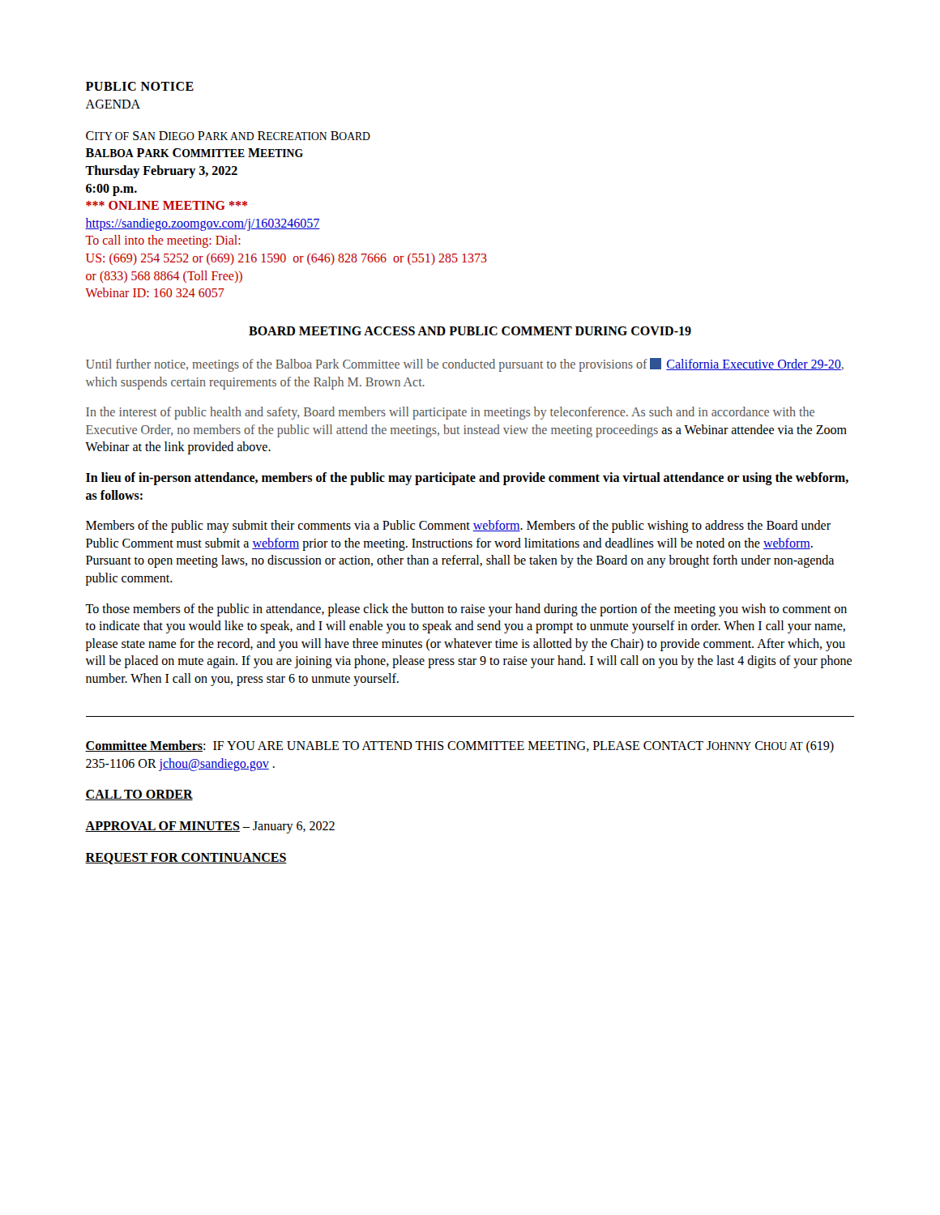PUBLIC NOTICE
AGENDA
CITY OF SAN DIEGO PARK AND RECREATION BOARD
BALBOA PARK COMMITTEE MEETING
Thursday February 3, 2022
6:00 p.m.
*** ONLINE MEETING ***
https://sandiego.zoomgov.com/j/1603246057
To call into the meeting: Dial:
US: (669) 254 5252 or (669) 216 1590 or (646) 828 7666 or (551) 285 1373
or (833) 568 8864 (Toll Free))
Webinar ID: 160 324 6057
BOARD MEETING ACCESS AND PUBLIC COMMENT DURING COVID-19
Until further notice, meetings of the Balboa Park Committee will be conducted pursuant to the provisions of California Executive Order 29-20, which suspends certain requirements of the Ralph M. Brown Act.
In the interest of public health and safety, Board members will participate in meetings by teleconference. As such and in accordance with the Executive Order, no members of the public will attend the meetings, but instead view the meeting proceedings as a Webinar attendee via the Zoom Webinar at the link provided above.
In lieu of in-person attendance, members of the public may participate and provide comment via virtual attendance or using the webform, as follows:
Members of the public may submit their comments via a Public Comment webform. Members of the public wishing to address the Board under Public Comment must submit a webform prior to the meeting. Instructions for word limitations and deadlines will be noted on the webform. Pursuant to open meeting laws, no discussion or action, other than a referral, shall be taken by the Board on any brought forth under non-agenda public comment.
To those members of the public in attendance, please click the button to raise your hand during the portion of the meeting you wish to comment on to indicate that you would like to speak, and I will enable you to speak and send you a prompt to unmute yourself in order. When I call your name, please state name for the record, and you will have three minutes (or whatever time is allotted by the Chair) to provide comment. After which, you will be placed on mute again. If you are joining via phone, please press star 9 to raise your hand. I will call on you by the last 4 digits of your phone number. When I call on you, press star 6 to unmute yourself.
Committee Members: IF YOU ARE UNABLE TO ATTEND THIS COMMITTEE MEETING, PLEASE CONTACT JOHNNY CHOU AT (619) 235-1106 OR jchou@sandiego.gov .
CALL TO ORDER
APPROVAL OF MINUTES – January 6, 2022
REQUEST FOR CONTINUANCES